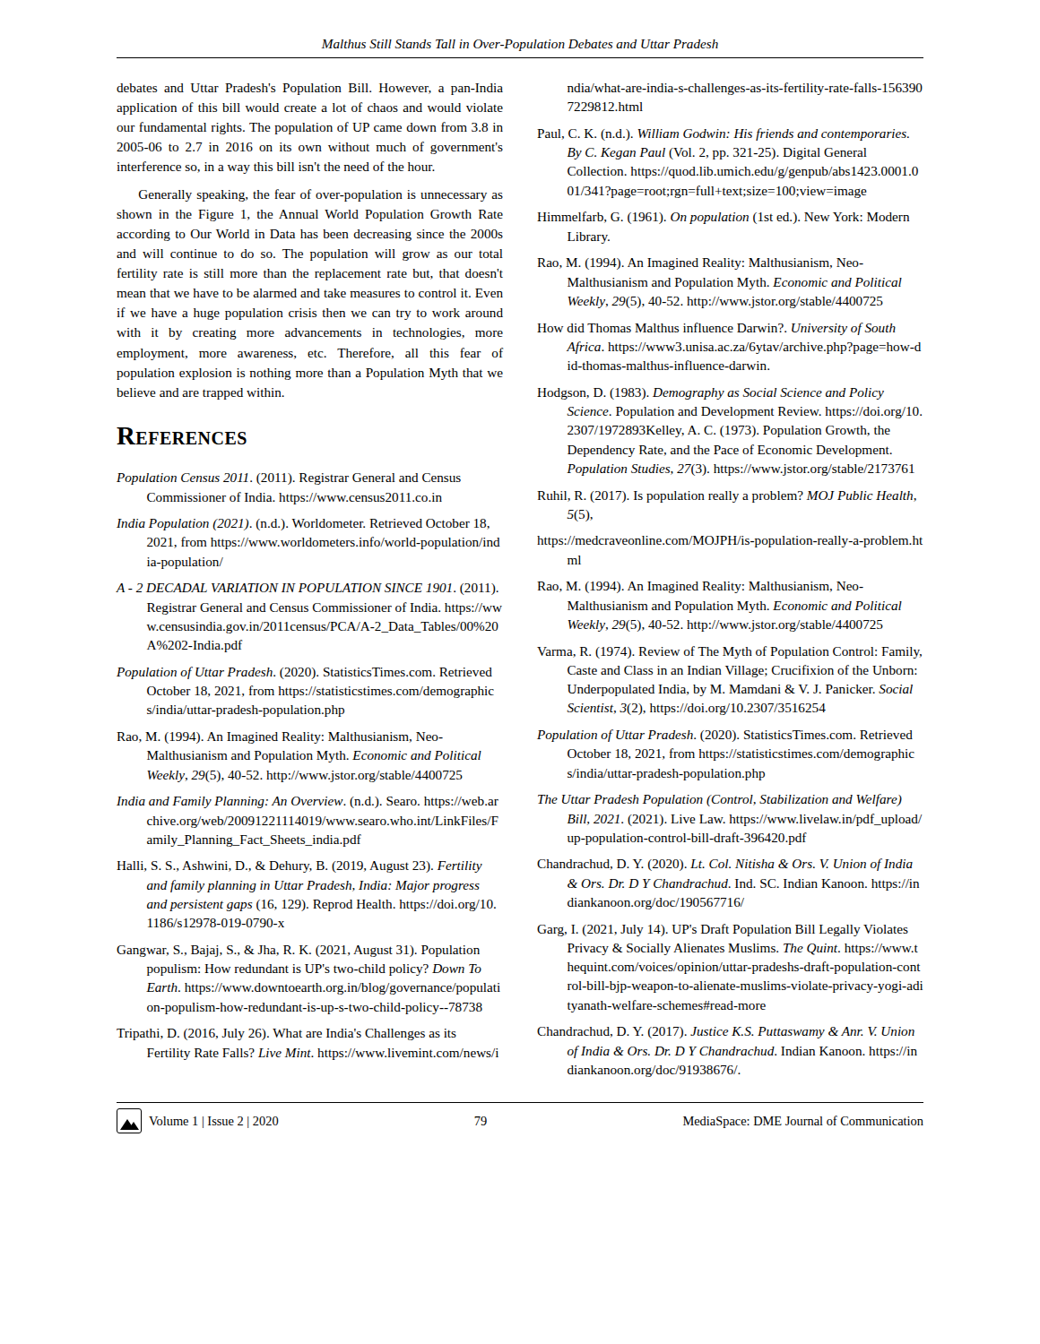Malthus Still Stands Tall in Over-Population Debates and Uttar Pradesh
debates and Uttar Pradesh's Population Bill. However, a pan-India application of this bill would create a lot of chaos and would violate our fundamental rights. The population of UP came down from 3.8 in 2005-06 to 2.7 in 2016 on its own without much of government's interference so, in a way this bill isn't the need of the hour.
Generally speaking, the fear of over-population is unnecessary as shown in the Figure 1, the Annual World Population Growth Rate according to Our World in Data has been decreasing since the 2000s and will continue to do so. The population will grow as our total fertility rate is still more than the replacement rate but, that doesn't mean that we have to be alarmed and take measures to control it. Even if we have a huge population crisis then we can try to work around with it by creating more advancements in technologies, more employment, more awareness, etc. Therefore, all this fear of population explosion is nothing more than a Population Myth that we believe and are trapped within.
References
Population Census 2011. (2011). Registrar General and Census Commissioner of India. https://www.census2011.co.in
India Population (2021). (n.d.). Worldometer. Retrieved October 18, 2021, from https://www.worldometers.info/world-population/india-population/
A - 2 DECADAL VARIATION IN POPULATION SINCE 1901. (2011). Registrar General and Census Commissioner of India. https://www.censusindia.gov.in/2011census/PCA/A-2_Data_Tables/00%20A%202-India.pdf
Population of Uttar Pradesh. (2020). StatisticsTimes.com. Retrieved October 18, 2021, from https://statisticstimes.com/demographics/india/uttar-pradesh-population.php
Rao, M. (1994). An Imagined Reality: Malthusianism, Neo-Malthusianism and Population Myth. Economic and Political Weekly, 29(5), 40-52. http://www.jstor.org/stable/4400725
India and Family Planning: An Overview. (n.d.). Searo. https://web.archive.org/web/20091221114019/www.searo.who.int/LinkFiles/Family_Planning_Fact_Sheets_india.pdf
Halli, S. S., Ashwini, D., & Dehury, B. (2019, August 23). Fertility and family planning in Uttar Pradesh, India: Major progress and persistent gaps (16, 129). Reprod Health. https://doi.org/10.1186/s12978-019-0790-x
Gangwar, S., Bajaj, S., & Jha, R. K. (2021, August 31). Population populism: How redundant is UP's two-child policy? Down To Earth. https://www.downtoearth.org.in/blog/governance/population-populism-how-redundant-is-up-s-two-child-policy--78738
Tripathi, D. (2016, July 26). What are India's Challenges as its Fertility Rate Falls? Live Mint. https://www.livemint.com/news/india/what-are-india-s-challenges-as-its-fertility-rate-falls-1563907229812.html
Paul, C. K. (n.d.). William Godwin: His friends and contemporaries. By C. Kegan Paul (Vol. 2, pp. 321-25). Digital General Collection. https://quod.lib.umich.edu/g/genpub/abs1423.0001.001/341?page=root;rgn=full+text;size=100;view=image
Himmelfarb, G. (1961). On population (1st ed.). New York: Modern Library.
Rao, M. (1994). An Imagined Reality: Malthusianism, Neo-Malthusianism and Population Myth. Economic and Political Weekly, 29(5), 40-52. http://www.jstor.org/stable/4400725
How did Thomas Malthus influence Darwin?. University of South Africa. https://www3.unisa.ac.za/6ytav/archive.php?page=how-did-thomas-malthus-influence-darwin.
Hodgson, D. (1983). Demography as Social Science and Policy Science. Population and Development Review. https://doi.org/10.2307/1972893 Kelley, A. C. (1973). Population Growth, the Dependency Rate, and the Pace of Economic Development. Population Studies, 27(3). https://www.jstor.org/stable/2173761
Ruhil, R. (2017). Is population really a problem? MOJ Public Health, 5(5),
https://medcraveonline.com/MOJPH/is-population-really-a-problem.html
Rao, M. (1994). An Imagined Reality: Malthusianism, Neo-Malthusianism and Population Myth. Economic and Political Weekly, 29(5), 40-52. http://www.jstor.org/stable/4400725
Varma, R. (1974). Review of The Myth of Population Control: Family, Caste and Class in an Indian Village; Crucifixion of the Unborn: Underpopulated India, by M. Mamdani & V. J. Panicker. Social Scientist, 3(2), https://doi.org/10.2307/3516254
Population of Uttar Pradesh. (2020). StatisticsTimes.com. Retrieved October 18, 2021, from https://statisticstimes.com/demographics/india/uttar-pradesh-population.php
The Uttar Pradesh Population (Control, Stabilization and Welfare) Bill, 2021. (2021). Live Law. https://www.livelaw.in/pdf_upload/up-population-control-bill-draft-396420.pdf
Chandrachud, D. Y. (2020). Lt. Col. Nitisha & Ors. V. Union of India & Ors. Dr. D Y Chandrachud. Ind. SC. Indian Kanoon. https://indiankanoon.org/doc/190567716/
Garg, I. (2021, July 14). UP's Draft Population Bill Legally Violates Privacy & Socially Alienates Muslims. The Quint. https://www.thequint.com/voices/opinion/uttar-pradeshs-draft-population-control-bill-bjp-weapon-to-alienate-muslims-violate-privacy-yogi-adityanath-welfare-schemes#read-more
Chandrachud, D. Y. (2017). Justice K.S. Puttaswamy & Anr. V. Union of India & Ors. Dr. D Y Chandrachud. Indian Kanoon. https://indiankanoon.org/doc/91938676/.
Volume 1 | Issue 2 | 2020
79
MediaSpace: DME Journal of Communication